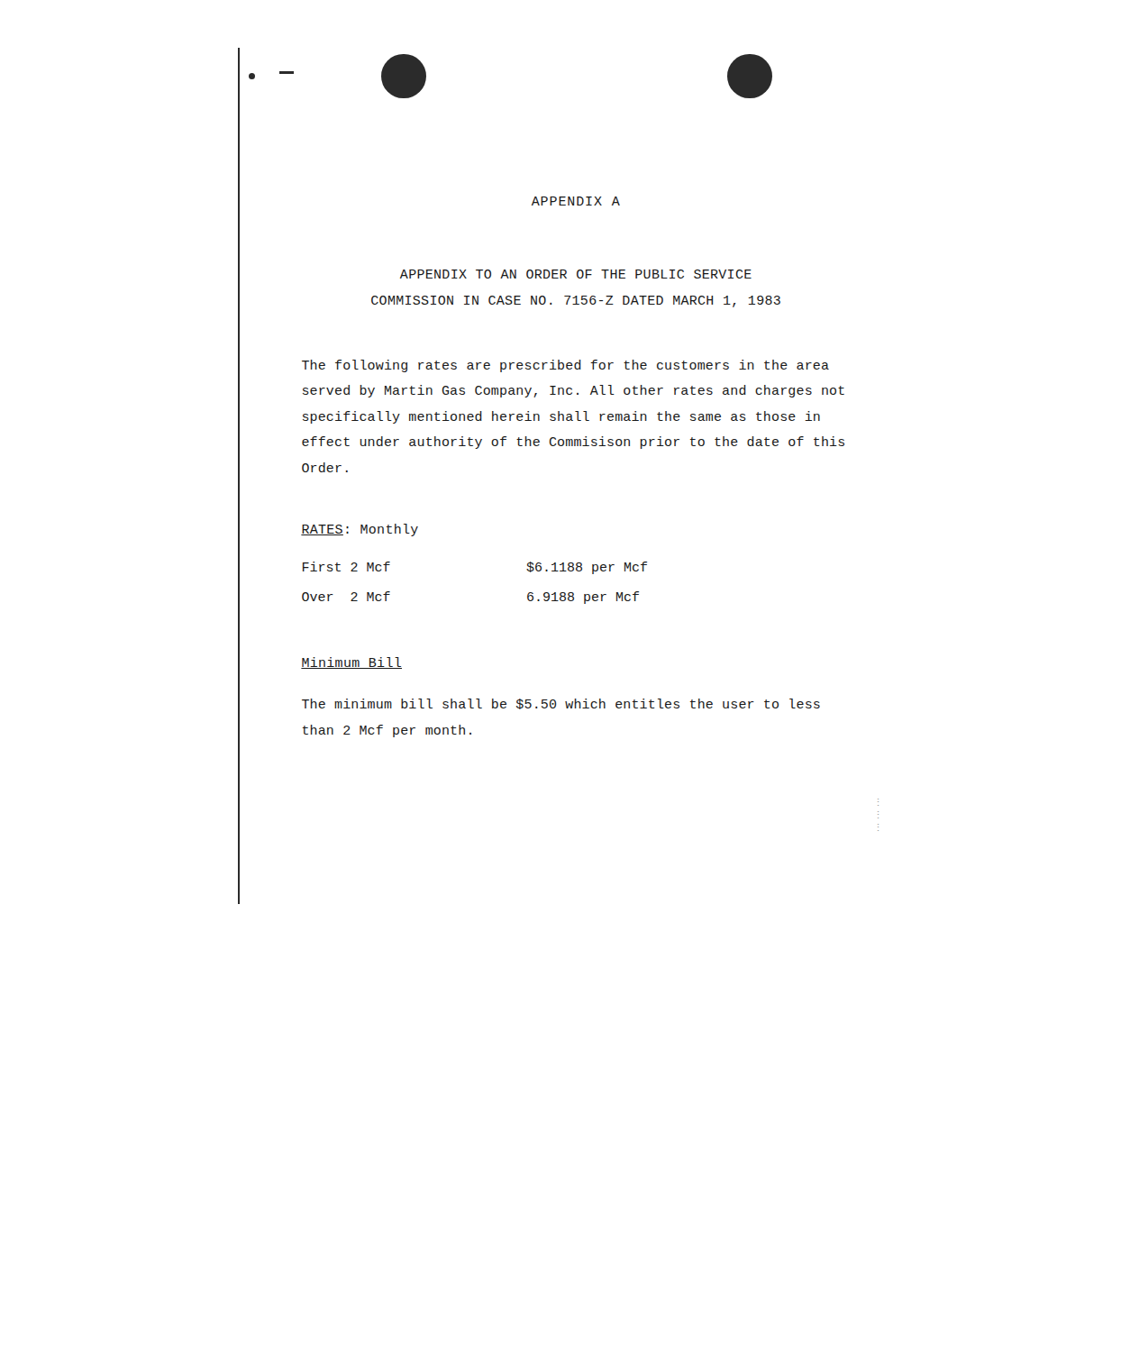APPENDIX A
APPENDIX TO AN ORDER OF THE PUBLIC SERVICE
COMMISSION IN CASE NO. 7156-Z DATED MARCH 1, 1983
The following rates are prescribed for the customers in the area served by Martin Gas Company, Inc. All other rates and charges not specifically mentioned herein shall remain the same as those in effect under authority of the Commisison prior to the date of this Order.
RATES: Monthly
| First 2 Mcf | $6.1188 per Mcf |
| Over 2 Mcf | 6.9188 per Mcf |
Minimum Bill
The minimum bill shall be $5.50 which entitles the user to less than 2 Mcf per month.
⋮
⋮
⋮